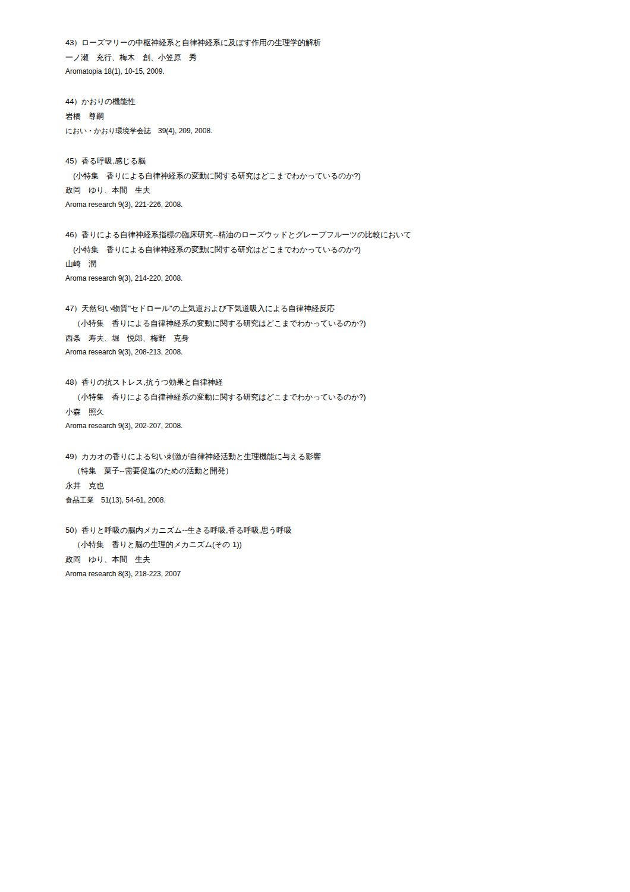43）ローズマリーの中枢神経系と自律神経系に及ぼす作用の生理学的解析
一ノ瀬　充行、梅木　創、小笠原　秀
Aromatopia 18(1), 10-15, 2009.
44）かおりの機能性
岩橋　尊嗣
におい・かおり環境学会誌　39(4), 209, 2008.
45）香る呼吸,感じる脳
(小特集　香りによる自律神経系の変動に関する研究はどこまでわかっているのか?)
政岡　ゆり、本間　生夫
Aroma research 9(3), 221-226, 2008.
46）香りによる自律神経系指標の臨床研究--精油のローズウッドとグレープフルーツの比較において
(小特集　香りによる自律神経系の変動に関する研究はどこまでわかっているのか?)
山崎　潤
Aroma research 9(3), 214-220, 2008.
47）天然匂い物質"セドロール"の上気道および下気道吸入による自律神経反応
（小特集　香りによる自律神経系の変動に関する研究はどこまでわかっているのか?)
西条　寿夫、堀　悦郎、梅野　克身
Aroma research 9(3), 208-213, 2008.
48）香りの抗ストレス,抗うつ効果と自律神経
（小特集　香りによる自律神経系の変動に関する研究はどこまでわかっているのか?)
小森　照久
Aroma research 9(3), 202-207, 2008.
49）カカオの香りによる匂い刺激が自律神経活動と生理機能に与える影響
（特集　菓子--需要促進のための活動と開発）
永井　克也
食品工業　51(13), 54-61, 2008.
50）香りと呼吸の脳内メカニズム--生きる呼吸,香る呼吸,思う呼吸
（小特集　香りと脳の生理的メカニズム(その 1))
政岡　ゆり、本間　生夫
Aroma research 8(3), 218-223, 2007